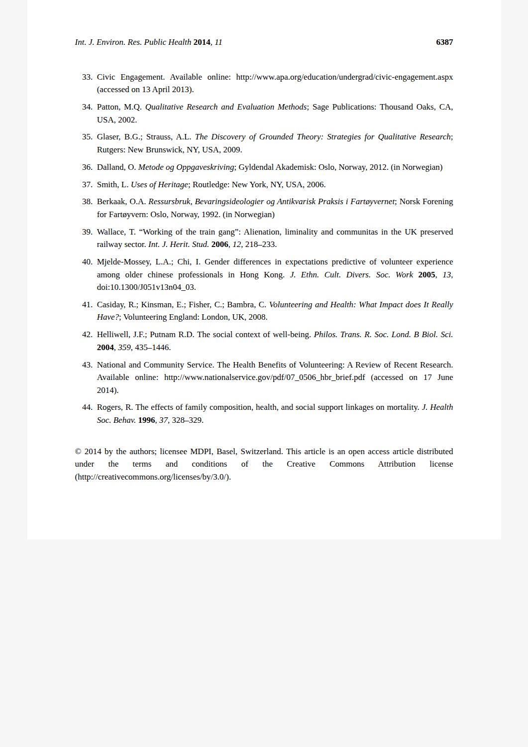Int. J. Environ. Res. Public Health 2014, 11 6387
33. Civic Engagement. Available online: http://www.apa.org/education/undergrad/civic-engagement.aspx (accessed on 13 April 2013).
34. Patton, M.Q. Qualitative Research and Evaluation Methods; Sage Publications: Thousand Oaks, CA, USA, 2002.
35. Glaser, B.G.; Strauss, A.L. The Discovery of Grounded Theory: Strategies for Qualitative Research; Rutgers: New Brunswick, NY, USA, 2009.
36. Dalland, O. Metode og Oppgaveskriving; Gyldendal Akademisk: Oslo, Norway, 2012. (in Norwegian)
37. Smith, L. Uses of Heritage; Routledge: New York, NY, USA, 2006.
38. Berkaak, O.A. Ressursbruk, Bevaringsideologier og Antikvarisk Praksis i Fartøyvernet; Norsk Forening for Fartøyvern: Oslo, Norway, 1992. (in Norwegian)
39. Wallace, T. “Working of the train gang”: Alienation, liminality and communitas in the UK preserved railway sector. Int. J. Herit. Stud. 2006, 12, 218–233.
40. Mjelde-Mossey, L.A.; Chi, I. Gender differences in expectations predictive of volunteer experience among older chinese professionals in Hong Kong. J. Ethn. Cult. Divers. Soc. Work 2005, 13, doi:10.1300/J051v13n04_03.
41. Casiday, R.; Kinsman, E.; Fisher, C.; Bambra, C. Volunteering and Health: What Impact does It Really Have?; Volunteering England: London, UK, 2008.
42. Helliwell, J.F.; Putnam R.D. The social context of well-being. Philos. Trans. R. Soc. Lond. B Biol. Sci. 2004, 359, 435–1446.
43. National and Community Service. The Health Benefits of Volunteering: A Review of Recent Research. Available online: http://www.nationalservice.gov/pdf/07_0506_hbr_brief.pdf (accessed on 17 June 2014).
44. Rogers, R. The effects of family composition, health, and social support linkages on mortality. J. Health Soc. Behav. 1996, 37, 328–329.
© 2014 by the authors; licensee MDPI, Basel, Switzerland. This article is an open access article distributed under the terms and conditions of the Creative Commons Attribution license (http://creativecommons.org/licenses/by/3.0/).